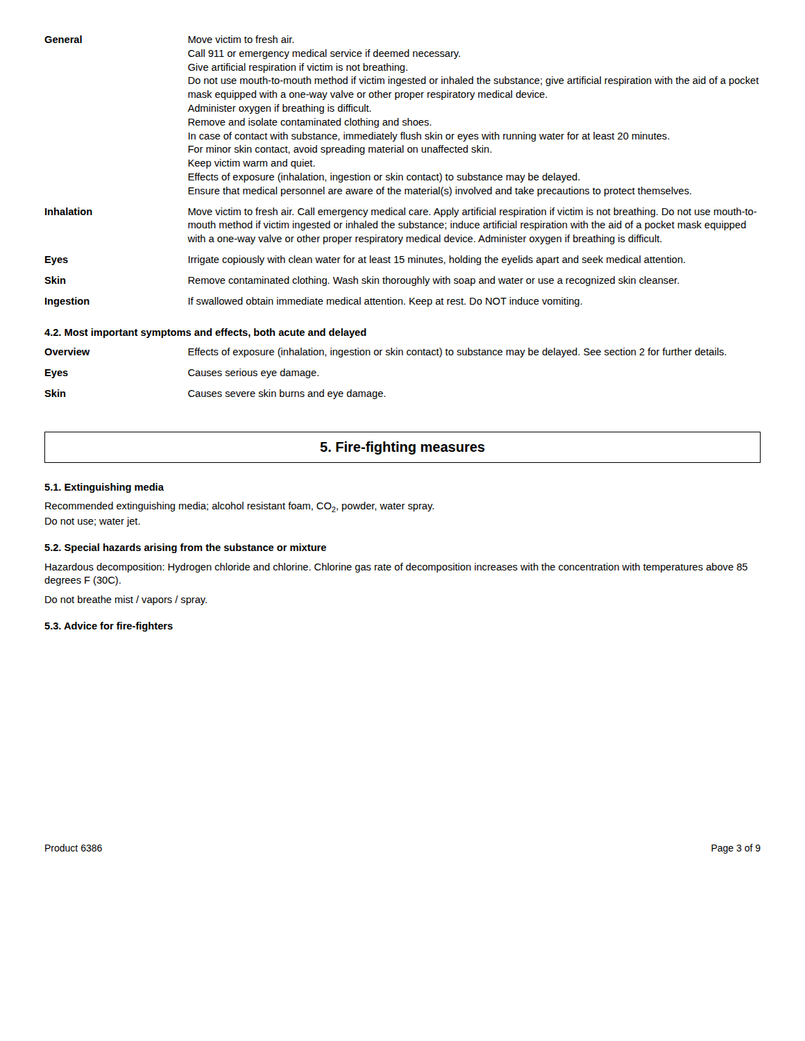| General | Move victim to fresh air. Call 911 or emergency medical service if deemed necessary. Give artificial respiration if victim is not breathing. Do not use mouth-to-mouth method if victim ingested or inhaled the substance; give artificial respiration with the aid of a pocket mask equipped with a one-way valve or other proper respiratory medical device. Administer oxygen if breathing is difficult. Remove and isolate contaminated clothing and shoes. In case of contact with substance, immediately flush skin or eyes with running water for at least 20 minutes. For minor skin contact, avoid spreading material on unaffected skin. Keep victim warm and quiet. Effects of exposure (inhalation, ingestion or skin contact) to substance may be delayed. Ensure that medical personnel are aware of the material(s) involved and take precautions to protect themselves. |
| Inhalation | Move victim to fresh air. Call emergency medical care. Apply artificial respiration if victim is not breathing. Do not use mouth-to-mouth method if victim ingested or inhaled the substance; induce artificial respiration with the aid of a pocket mask equipped with a one-way valve or other proper respiratory medical device. Administer oxygen if breathing is difficult. |
| Eyes | Irrigate copiously with clean water for at least 15 minutes, holding the eyelids apart and seek medical attention. |
| Skin | Remove contaminated clothing. Wash skin thoroughly with soap and water or use a recognized skin cleanser. |
| Ingestion | If swallowed obtain immediate medical attention. Keep at rest. Do NOT induce vomiting. |
4.2. Most important symptoms and effects, both acute and delayed
| Overview | Effects of exposure (inhalation, ingestion or skin contact) to substance may be delayed. See section 2 for further details. |
| Eyes | Causes serious eye damage. |
| Skin | Causes severe skin burns and eye damage. |
5. Fire-fighting measures
5.1. Extinguishing media
Recommended extinguishing media; alcohol resistant foam, CO2, powder, water spray.
Do not use; water jet.
5.2. Special hazards arising from the substance or mixture
Hazardous decomposition: Hydrogen chloride and chlorine. Chlorine gas rate of decomposition increases with the concentration with temperatures above 85 degrees F (30C).
Do not breathe mist / vapors / spray.
5.3. Advice for fire-fighters
Product 6386 Page 3 of 9